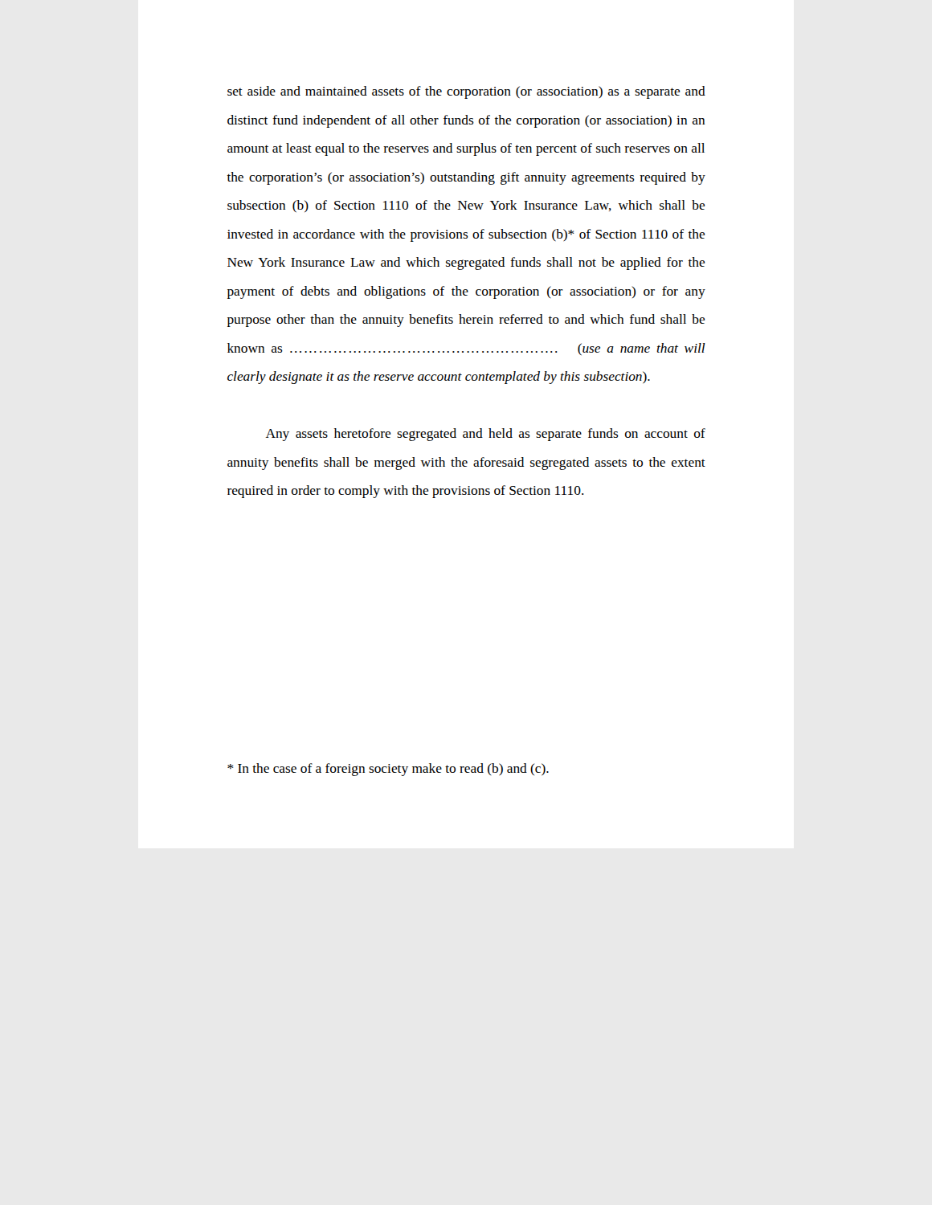set aside and maintained assets of the corporation (or association) as a separate and distinct fund independent of all other funds of the corporation (or association) in an amount at least equal to the reserves and surplus of ten percent of such reserves on all the corporation’s (or association’s) outstanding gift annuity agreements required by subsection (b) of Section 1110 of the New York Insurance Law, which shall be invested in accordance with the provisions of subsection (b)* of Section 1110 of the New York Insurance Law and which segregated funds shall not be applied for the payment of debts and obligations of the corporation (or association) or for any purpose other than the annuity benefits herein referred to and which fund shall be known as ………………………………………………. (use a name that will clearly designate it as the reserve account contemplated by this subsection).
Any assets heretofore segregated and held as separate funds on account of annuity benefits shall be merged with the aforesaid segregated assets to the extent required in order to comply with the provisions of Section 1110.
* In the case of a foreign society make to read (b) and (c).